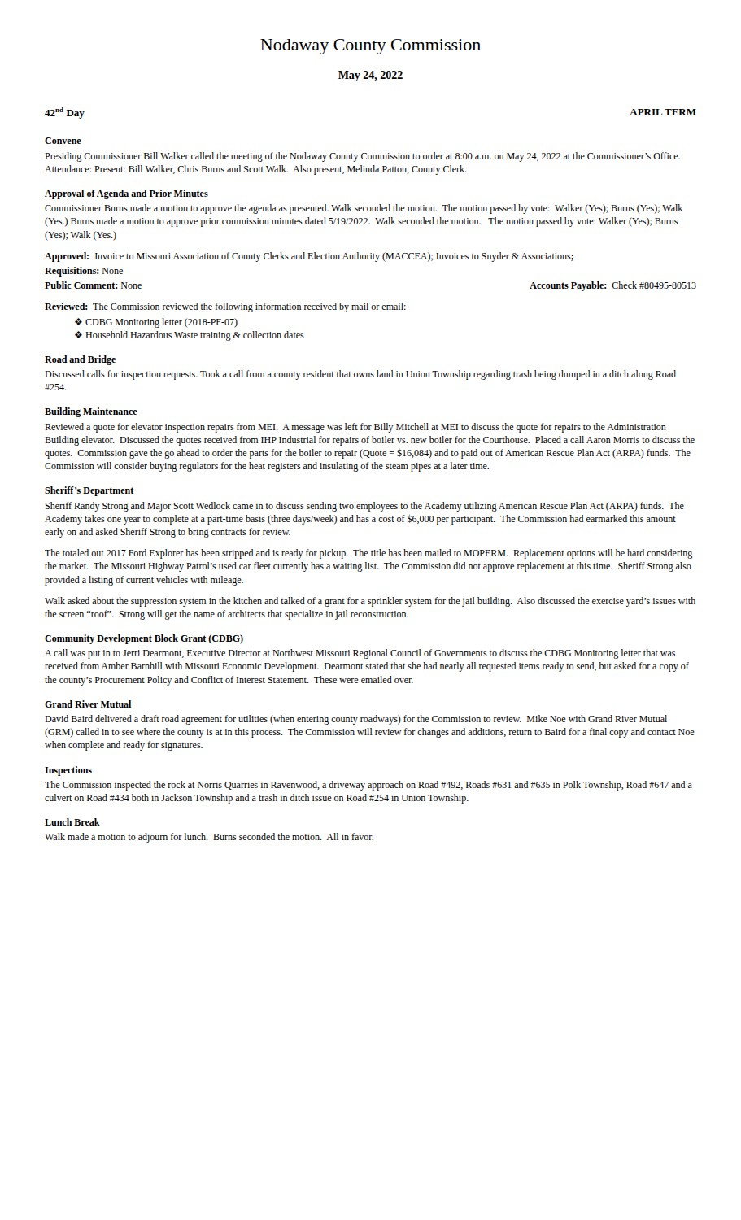Nodaway County Commission
May 24, 2022
42nd Day APRIL TERM
Convene
Presiding Commissioner Bill Walker called the meeting of the Nodaway County Commission to order at 8:00 a.m. on May 24, 2022 at the Commissioner’s Office. Attendance: Present: Bill Walker, Chris Burns and Scott Walk. Also present, Melinda Patton, County Clerk.
Approval of Agenda and Prior Minutes
Commissioner Burns made a motion to approve the agenda as presented. Walk seconded the motion. The motion passed by vote: Walker (Yes); Burns (Yes); Walk (Yes.) Burns made a motion to approve prior commission minutes dated 5/19/2022. Walk seconded the motion. The motion passed by vote: Walker (Yes); Burns (Yes); Walk (Yes.)
Approved: Invoice to Missouri Association of County Clerks and Election Authority (MACCEA); Invoices to Snyder & Associations;
Requisitions: None
Public Comment: None Accounts Payable: Check #80495-80513
Reviewed: The Commission reviewed the following information received by mail or email:
CDBG Monitoring letter (2018-PF-07)
Household Hazardous Waste training & collection dates
Road and Bridge
Discussed calls for inspection requests. Took a call from a county resident that owns land in Union Township regarding trash being dumped in a ditch along Road #254.
Building Maintenance
Reviewed a quote for elevator inspection repairs from MEI. A message was left for Billy Mitchell at MEI to discuss the quote for repairs to the Administration Building elevator. Discussed the quotes received from IHP Industrial for repairs of boiler vs. new boiler for the Courthouse. Placed a call Aaron Morris to discuss the quotes. Commission gave the go ahead to order the parts for the boiler to repair (Quote = $16,084) and to paid out of American Rescue Plan Act (ARPA) funds. The Commission will consider buying regulators for the heat registers and insulating of the steam pipes at a later time.
Sheriff’s Department
Sheriff Randy Strong and Major Scott Wedlock came in to discuss sending two employees to the Academy utilizing American Rescue Plan Act (ARPA) funds. The Academy takes one year to complete at a part-time basis (three days/week) and has a cost of $6,000 per participant. The Commission had earmarked this amount early on and asked Sheriff Strong to bring contracts for review.
The totaled out 2017 Ford Explorer has been stripped and is ready for pickup. The title has been mailed to MOPERM. Replacement options will be hard considering the market. The Missouri Highway Patrol’s used car fleet currently has a waiting list. The Commission did not approve replacement at this time. Sheriff Strong also provided a listing of current vehicles with mileage.
Walk asked about the suppression system in the kitchen and talked of a grant for a sprinkler system for the jail building. Also discussed the exercise yard’s issues with the screen “roof”. Strong will get the name of architects that specialize in jail reconstruction.
Community Development Block Grant (CDBG)
A call was put in to Jerri Dearmont, Executive Director at Northwest Missouri Regional Council of Governments to discuss the CDBG Monitoring letter that was received from Amber Barnhill with Missouri Economic Development. Dearmont stated that she had nearly all requested items ready to send, but asked for a copy of the county’s Procurement Policy and Conflict of Interest Statement. These were emailed over.
Grand River Mutual
David Baird delivered a draft road agreement for utilities (when entering county roadways) for the Commission to review. Mike Noe with Grand River Mutual (GRM) called in to see where the county is at in this process. The Commission will review for changes and additions, return to Baird for a final copy and contact Noe when complete and ready for signatures.
Inspections
The Commission inspected the rock at Norris Quarries in Ravenwood, a driveway approach on Road #492, Roads #631 and #635 in Polk Township, Road #647 and a culvert on Road #434 both in Jackson Township and a trash in ditch issue on Road #254 in Union Township.
Lunch Break
Walk made a motion to adjourn for lunch. Burns seconded the motion. All in favor.